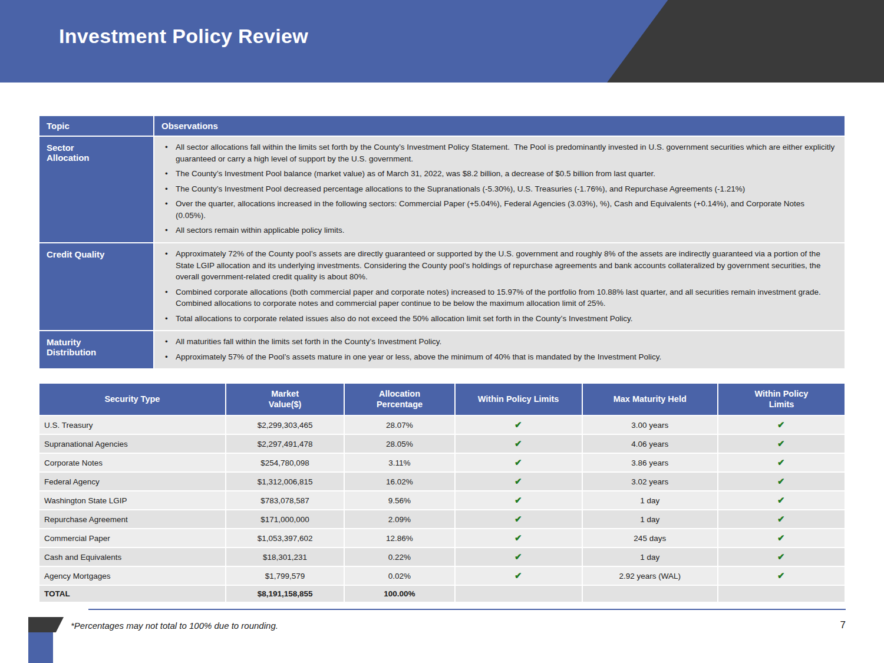Investment Policy Review
| Topic | Observations |
| --- | --- |
| Sector Allocation | All sector allocations fall within the limits set forth by the County’s Investment Policy Statement. The Pool is predominantly invested in U.S. government securities which are either explicitly guaranteed or carry a high level of support by the U.S. government. The County’s Investment Pool balance (market value) as of March 31, 2022, was $8.2 billion, a decrease of $0.5 billion from last quarter. The County’s Investment Pool decreased percentage allocations to the Supranationals (-5.30%), U.S. Treasuries (-1.76%), and Repurchase Agreements (-1.21%) Over the quarter, allocations increased in the following sectors: Commercial Paper (+5.04%), Federal Agencies (3.03%), %), Cash and Equivalents (+0.14%), and Corporate Notes (0.05%). All sectors remain within applicable policy limits. |
| Credit Quality | Approximately 72% of the County pool’s assets are directly guaranteed or supported by the U.S. government and roughly 8% of the assets are indirectly guaranteed via a portion of the State LGIP allocation and its underlying investments. Considering the County pool’s holdings of repurchase agreements and bank accounts collateralized by government securities, the overall government-related credit quality is about 80%. Combined corporate allocations (both commercial paper and corporate notes) increased to 15.97% of the portfolio from 10.88% last quarter, and all securities remain investment grade. Combined allocations to corporate notes and commercial paper continue to be below the maximum allocation limit of 25%. Total allocations to corporate related issues also do not exceed the 50% allocation limit set forth in the County’s Investment Policy. |
| Maturity Distribution | All maturities fall within the limits set forth in the County’s Investment Policy. Approximately 57% of the Pool’s assets mature in one year or less, above the minimum of 40% that is mandated by the Investment Policy. |
| Security Type | Market Value($) | Allocation Percentage | Within Policy Limits | Max Maturity Held | Within Policy Limits |
| --- | --- | --- | --- | --- | --- |
| U.S. Treasury | $2,299,303,465 | 28.07% | ✔ | 3.00 years | ✔ |
| Supranational Agencies | $2,297,491,478 | 28.05% | ✔ | 4.06 years | ✔ |
| Corporate Notes | $254,780,098 | 3.11% | ✔ | 3.86 years | ✔ |
| Federal Agency | $1,312,006,815 | 16.02% | ✔ | 3.02 years | ✔ |
| Washington State LGIP | $783,078,587 | 9.56% | ✔ | 1 day | ✔ |
| Repurchase Agreement | $171,000,000 | 2.09% | ✔ | 1 day | ✔ |
| Commercial Paper | $1,053,397,602 | 12.86% | ✔ | 245 days | ✔ |
| Cash and Equivalents | $18,301,231 | 0.22% | ✔ | 1 day | ✔ |
| Agency Mortgages | $1,799,579 | 0.02% | ✔ | 2.92 years (WAL) | ✔ |
| TOTAL | $8,191,158,855 | 100.00% | | | |
*Percentages may not total to 100% due to rounding.
7